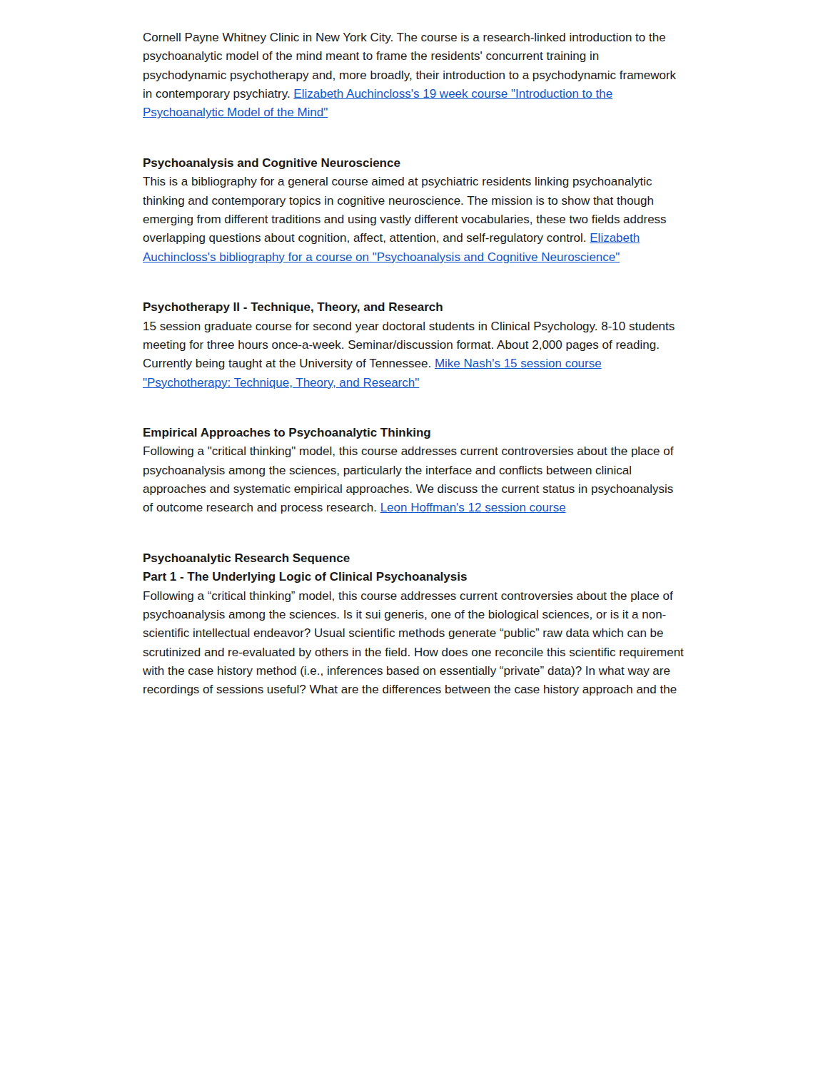Cornell Payne Whitney Clinic in New York City. The course is a research-linked introduction to the psychoanalytic model of the mind meant to frame the residents' concurrent training in psychodynamic psychotherapy and, more broadly, their introduction to a psychodynamic framework in contemporary psychiatry. Elizabeth Auchincloss's 19 week course "Introduction to the Psychoanalytic Model of the Mind"
Psychoanalysis and Cognitive Neuroscience
This is a bibliography for a general course aimed at psychiatric residents linking psychoanalytic thinking and contemporary topics in cognitive neuroscience. The mission is to show that though emerging from different traditions and using vastly different vocabularies, these two fields address overlapping questions about cognition, affect, attention, and self-regulatory control. Elizabeth Auchincloss's bibliography for a course on "Psychoanalysis and Cognitive Neuroscience"
Psychotherapy II - Technique, Theory, and Research
15 session graduate course for second year doctoral students in Clinical Psychology. 8-10 students meeting for three hours once-a-week. Seminar/discussion format. About 2,000 pages of reading. Currently being taught at the University of Tennessee. Mike Nash's 15 session course "Psychotherapy: Technique, Theory, and Research"
Empirical Approaches to Psychoanalytic Thinking
Following a "critical thinking" model, this course addresses current controversies about the place of psychoanalysis among the sciences, particularly the interface and conflicts between clinical approaches and systematic empirical approaches. We discuss the current status in psychoanalysis of outcome research and process research. Leon Hoffman's 12 session course
Psychoanalytic Research Sequence
Part 1 - The Underlying Logic of Clinical Psychoanalysis
Following a “critical thinking” model, this course addresses current controversies about the place of psychoanalysis among the sciences. Is it sui generis, one of the biological sciences, or is it a non-scientific intellectual endeavor? Usual scientific methods generate “public” raw data which can be scrutinized and re-evaluated by others in the field. How does one reconcile this scientific requirement with the case history method (i.e., inferences based on essentially “private” data)? In what way are recordings of sessions useful? What are the differences between the case history approach and the